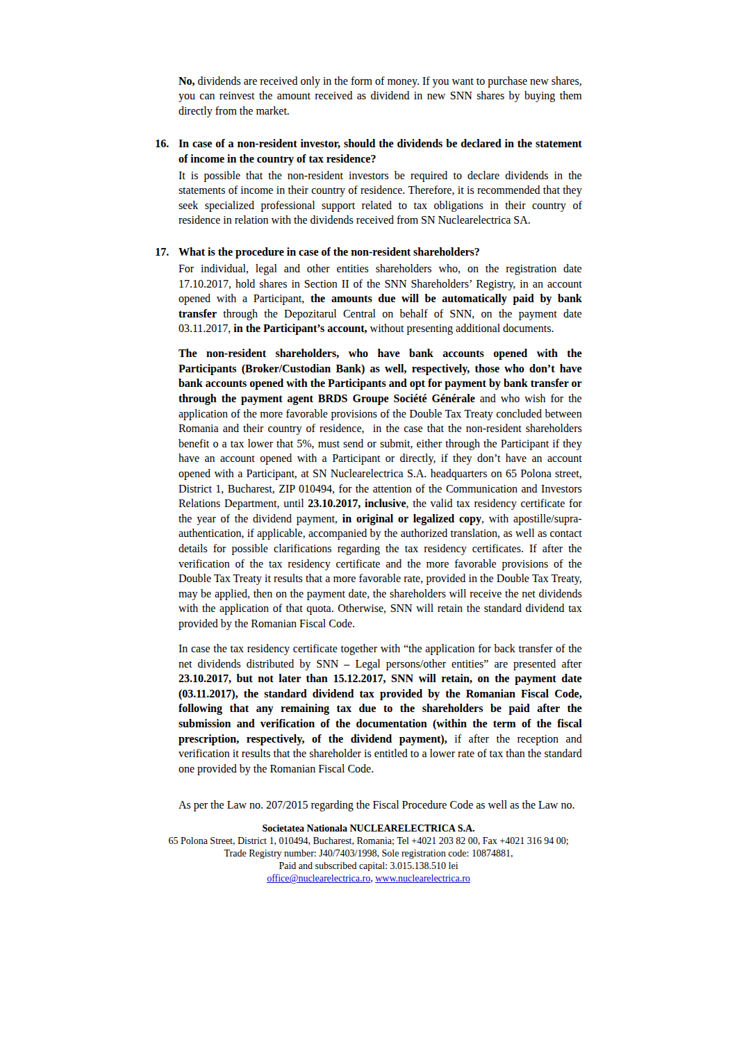No, dividends are received only in the form of money. If you want to purchase new shares, you can reinvest the amount received as dividend in new SNN shares by buying them directly from the market.
In case of a non-resident investor, should the dividends be declared in the statement of income in the country of tax residence?
It is possible that the non-resident investors be required to declare dividends in the statements of income in their country of residence. Therefore, it is recommended that they seek specialized professional support related to tax obligations in their country of residence in relation with the dividends received from SN Nuclearelectrica SA.
What is the procedure in case of the non-resident shareholders?
For individual, legal and other entities shareholders who, on the registration date 17.10.2017, hold shares in Section II of the SNN Shareholders’ Registry, in an account opened with a Participant, the amounts due will be automatically paid by bank transfer through the Depozitarul Central on behalf of SNN, on the payment date 03.11.2017, in the Participant’s account, without presenting additional documents.
The non-resident shareholders, who have bank accounts opened with the Participants (Broker/Custodian Bank) as well, respectively, those who don’t have bank accounts opened with the Participants and opt for payment by bank transfer or through the payment agent BRDS Groupe Société Générale and who wish for the application of the more favorable provisions of the Double Tax Treaty concluded between Romania and their country of residence, in the case that the non-resident shareholders benefit o a tax lower that 5%, must send or submit, either through the Participant if they have an account opened with a Participant or directly, if they don’t have an account opened with a Participant, at SN Nuclearelectrica S.A. headquarters on 65 Polona street, District 1, Bucharest, ZIP 010494, for the attention of the Communication and Investors Relations Department, until 23.10.2017, inclusive, the valid tax residency certificate for the year of the dividend payment, in original or legalized copy, with apostille/supra-authentication, if applicable, accompanied by the authorized translation, as well as contact details for possible clarifications regarding the tax residency certificates. If after the verification of the tax residency certificate and the more favorable provisions of the Double Tax Treaty it results that a more favorable rate, provided in the Double Tax Treaty, may be applied, then on the payment date, the shareholders will receive the net dividends with the application of that quota. Otherwise, SNN will retain the standard dividend tax provided by the Romanian Fiscal Code.
In case the tax residency certificate together with “the application for back transfer of the net dividends distributed by SNN – Legal persons/other entities” are presented after 23.10.2017, but not later than 15.12.2017, SNN will retain, on the payment date (03.11.2017), the standard dividend tax provided by the Romanian Fiscal Code, following that any remaining tax due to the shareholders be paid after the submission and verification of the documentation (within the term of the fiscal prescription, respectively, of the dividend payment), if after the reception and verification it results that the shareholder is entitled to a lower rate of tax than the standard one provided by the Romanian Fiscal Code.
As per the Law no. 207/2015 regarding the Fiscal Procedure Code as well as the Law no.
Societatea Nationala NUCLEARELECTRICA S.A.
65 Polona Street, District 1, 010494, Bucharest, Romania; Tel +4021 203 82 00, Fax +4021 316 94 00;
Trade Registry number: J40/7403/1998, Sole registration code: 10874881,
Paid and subscribed capital: 3.015.138.510 lei
office@nuclearelectrica.ro, www.nuclearelectrica.ro